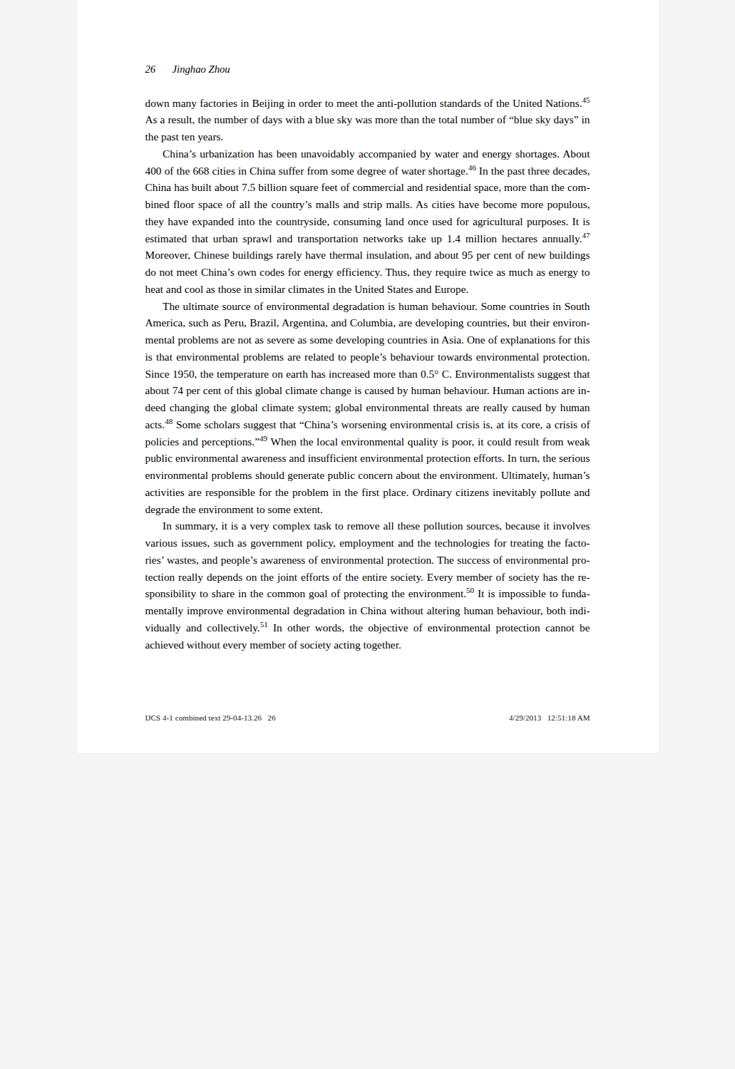26 Jinghao Zhou
down many factories in Beijing in order to meet the anti-pollution standards of the United Nations.45 As a result, the number of days with a blue sky was more than the total number of “blue sky days” in the past ten years.
China’s urbanization has been unavoidably accompanied by water and energy shortages. About 400 of the 668 cities in China suffer from some degree of water shortage.46 In the past three decades, China has built about 7.5 billion square feet of commercial and residential space, more than the combined floor space of all the country’s malls and strip malls. As cities have become more populous, they have expanded into the countryside, consuming land once used for agricultural purposes. It is estimated that urban sprawl and transportation networks take up 1.4 million hectares annually.47 Moreover, Chinese buildings rarely have thermal insulation, and about 95 per cent of new buildings do not meet China’s own codes for energy efficiency. Thus, they require twice as much as energy to heat and cool as those in similar climates in the United States and Europe.
The ultimate source of environmental degradation is human behaviour. Some countries in South America, such as Peru, Brazil, Argentina, and Columbia, are developing countries, but their environmental problems are not as severe as some developing countries in Asia. One of explanations for this is that environmental problems are related to people’s behaviour towards environmental protection. Since 1950, the temperature on earth has increased more than 0.5° C. Environmentalists suggest that about 74 per cent of this global climate change is caused by human behaviour. Human actions are indeed changing the global climate system; global environmental threats are really caused by human acts.48 Some scholars suggest that “China’s worsening environmental crisis is, at its core, a crisis of policies and perceptions.”49 When the local environmental quality is poor, it could result from weak public environmental awareness and insufficient environmental protection efforts. In turn, the serious environmental problems should generate public concern about the environment. Ultimately, human’s activities are responsible for the problem in the first place. Ordinary citizens inevitably pollute and degrade the environment to some extent.
In summary, it is a very complex task to remove all these pollution sources, because it involves various issues, such as government policy, employment and the technologies for treating the factories’ wastes, and people’s awareness of environmental protection. The success of environmental protection really depends on the joint efforts of the entire society. Every member of society has the responsibility to share in the common goal of protecting the environment.50 It is impossible to fundamentally improve environmental degradation in China without altering human behaviour, both individually and collectively.51 In other words, the objective of environmental protection cannot be achieved without every member of society acting together.
IJCS 4-1 combined text 29-04-13.26 26
4/29/2013 12:51:18 AM